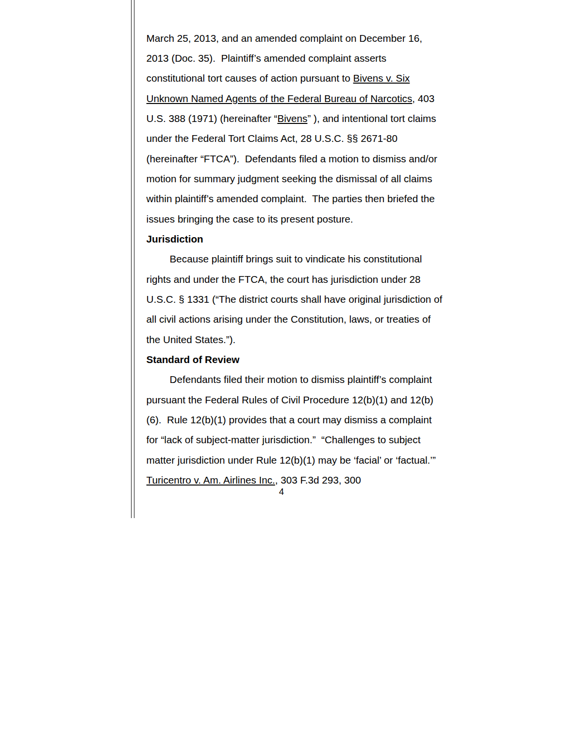March 25, 2013, and an amended complaint on December 16, 2013 (Doc. 35). Plaintiff’s amended complaint asserts constitutional tort causes of action pursuant to Bivens v. Six Unknown Named Agents of the Federal Bureau of Narcotics, 403 U.S. 388 (1971) (hereinafter “Bivens” ), and intentional tort claims under the Federal Tort Claims Act, 28 U.S.C. §§ 2671-80 (hereinafter “FTCA”). Defendants filed a motion to dismiss and/or motion for summary judgment seeking the dismissal of all claims within plaintiff’s amended complaint. The parties then briefed the issues bringing the case to its present posture.
Jurisdiction
Because plaintiff brings suit to vindicate his constitutional rights and under the FTCA, the court has jurisdiction under 28 U.S.C. § 1331 (“The district courts shall have original jurisdiction of all civil actions arising under the Constitution, laws, or treaties of the United States.”).
Standard of Review
Defendants filed their motion to dismiss plaintiff’s complaint pursuant the Federal Rules of Civil Procedure 12(b)(1) and 12(b)(6). Rule 12(b)(1) provides that a court may dismiss a complaint for “lack of subject-matter jurisdiction.” “Challenges to subject matter jurisdiction under Rule 12(b)(1) may be ‘facial’ or ‘factual.’” Turicentro v. Am. Airlines Inc., 303 F.3d 293, 300
4